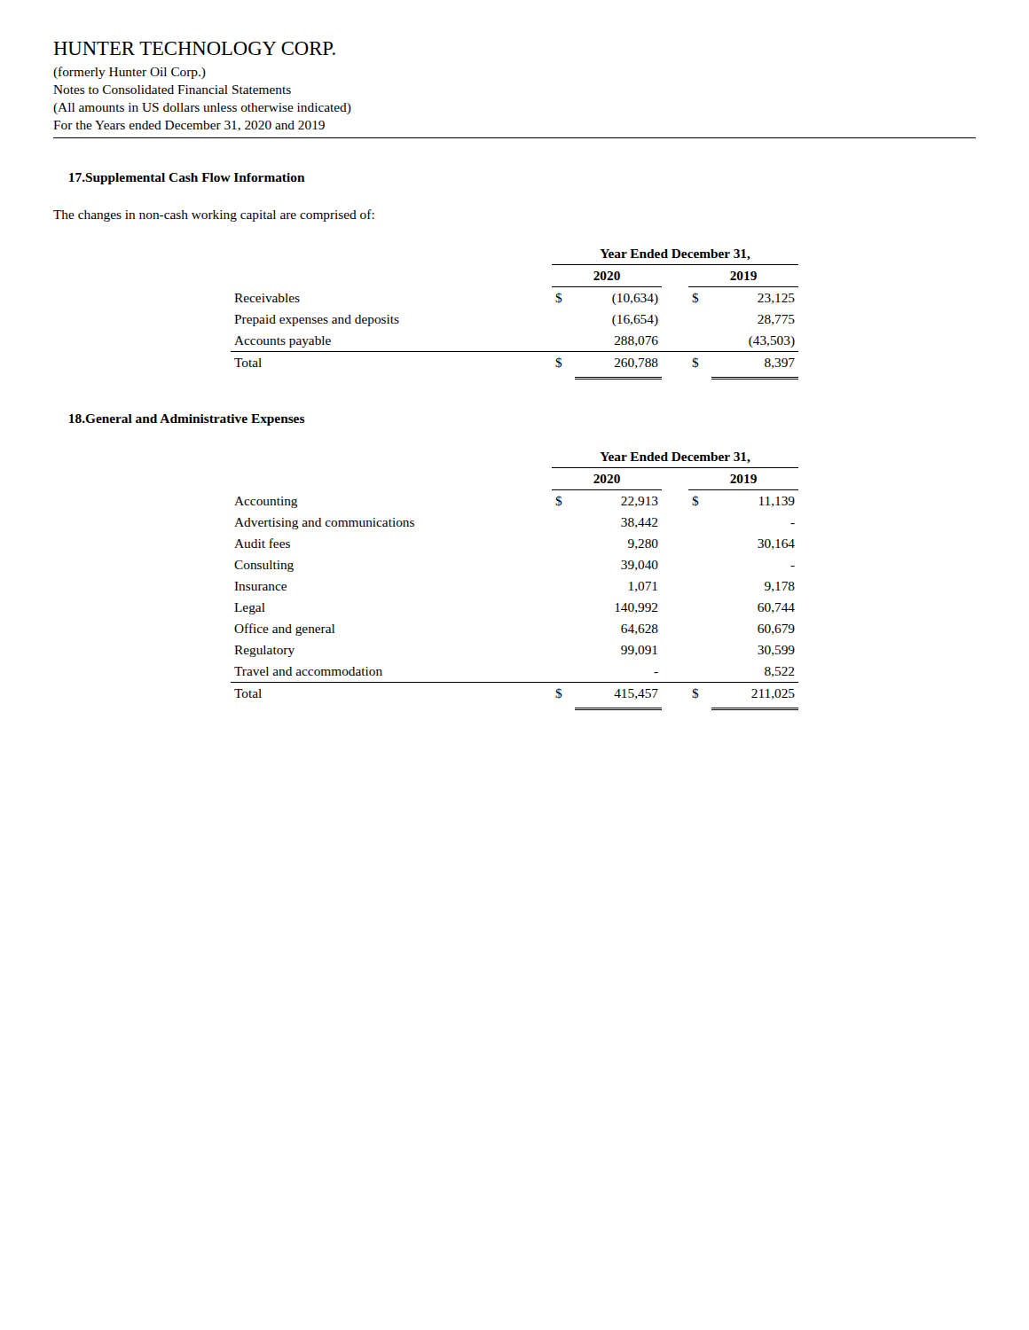HUNTER TECHNOLOGY CORP.
(formerly Hunter Oil Corp.)
Notes to Consolidated Financial Statements
(All amounts in US dollars unless otherwise indicated)
For the Years ended December 31, 2020 and 2019
17. Supplemental Cash Flow Information
The changes in non-cash working capital are comprised of:
| | | Year Ended December 31, |
| | | 2020 | | 2019 |
| Receivables | | $ | (10,634) | | $ | 23,125 |
| Prepaid expenses and deposits | | | (16,654) | | | 28,775 |
| Accounts payable | | | 288,076 | | | (43,503) |
| Total | | $ | 260,788 | | $ | 8,397 |
18. General and Administrative Expenses
| | | Year Ended December 31, |
| | | 2020 | | 2019 |
| Accounting | | $ | 22,913 | | $ | 11,139 |
| Advertising and communications | | | 38,442 | | | - |
| Audit fees | | | 9,280 | | | 30,164 |
| Consulting | | | 39,040 | | | - |
| Insurance | | | 1,071 | | | 9,178 |
| Legal | | | 140,992 | | | 60,744 |
| Office and general | | | 64,628 | | | 60,679 |
| Regulatory | | | 99,091 | | | 30,599 |
| Travel and accommodation | | | - | | | 8,522 |
| Total | | $ | 415,457 | | $ | 211,025 |